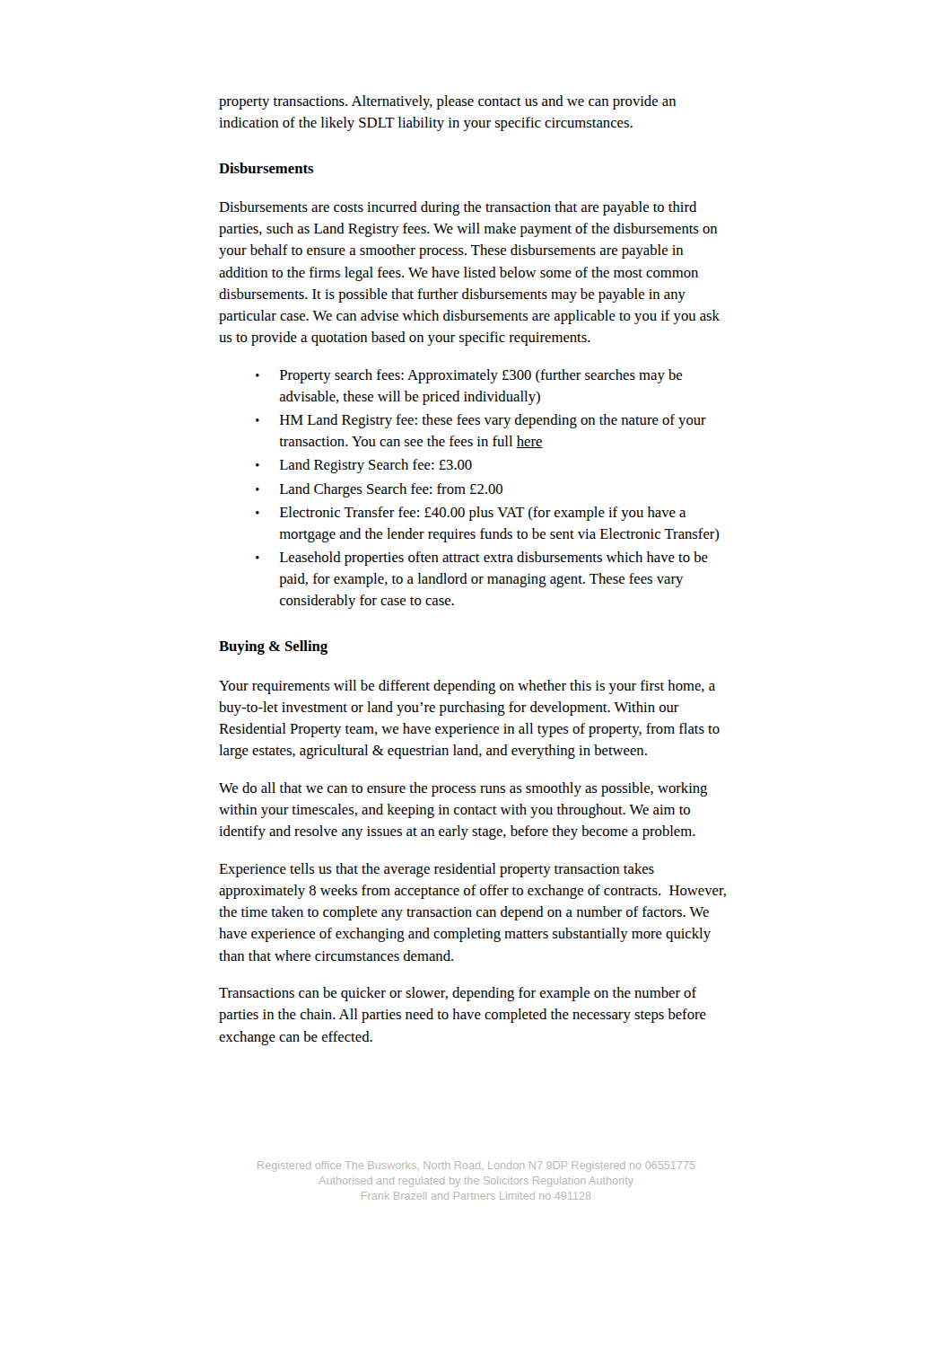property transactions. Alternatively, please contact us and we can provide an indication of the likely SDLT liability in your specific circumstances.
Disbursements
Disbursements are costs incurred during the transaction that are payable to third parties, such as Land Registry fees. We will make payment of the disbursements on your behalf to ensure a smoother process. These disbursements are payable in addition to the firms legal fees. We have listed below some of the most common disbursements. It is possible that further disbursements may be payable in any particular case. We can advise which disbursements are applicable to you if you ask us to provide a quotation based on your specific requirements.
Property search fees: Approximately £300 (further searches may be advisable, these will be priced individually)
HM Land Registry fee: these fees vary depending on the nature of your transaction. You can see the fees in full here
Land Registry Search fee: £3.00
Land Charges Search fee: from £2.00
Electronic Transfer fee: £40.00 plus VAT (for example if you have a mortgage and the lender requires funds to be sent via Electronic Transfer)
Leasehold properties often attract extra disbursements which have to be paid, for example, to a landlord or managing agent. These fees vary considerably for case to case.
Buying & Selling
Your requirements will be different depending on whether this is your first home, a buy-to-let investment or land you’re purchasing for development. Within our Residential Property team, we have experience in all types of property, from flats to large estates, agricultural & equestrian land, and everything in between.
We do all that we can to ensure the process runs as smoothly as possible, working within your timescales, and keeping in contact with you throughout. We aim to identify and resolve any issues at an early stage, before they become a problem.
Experience tells us that the average residential property transaction takes approximately 8 weeks from acceptance of offer to exchange of contracts. However, the time taken to complete any transaction can depend on a number of factors. We have experience of exchanging and completing matters substantially more quickly than that where circumstances demand.
Transactions can be quicker or slower, depending for example on the number of parties in the chain. All parties need to have completed the necessary steps before exchange can be effected.
Registered office The Busworks, North Road, London N7 9DP Registered no 06551775
Authorised and regulated by the Solicitors Regulation Authority
Frank Brazell and Partners Limited no 491128